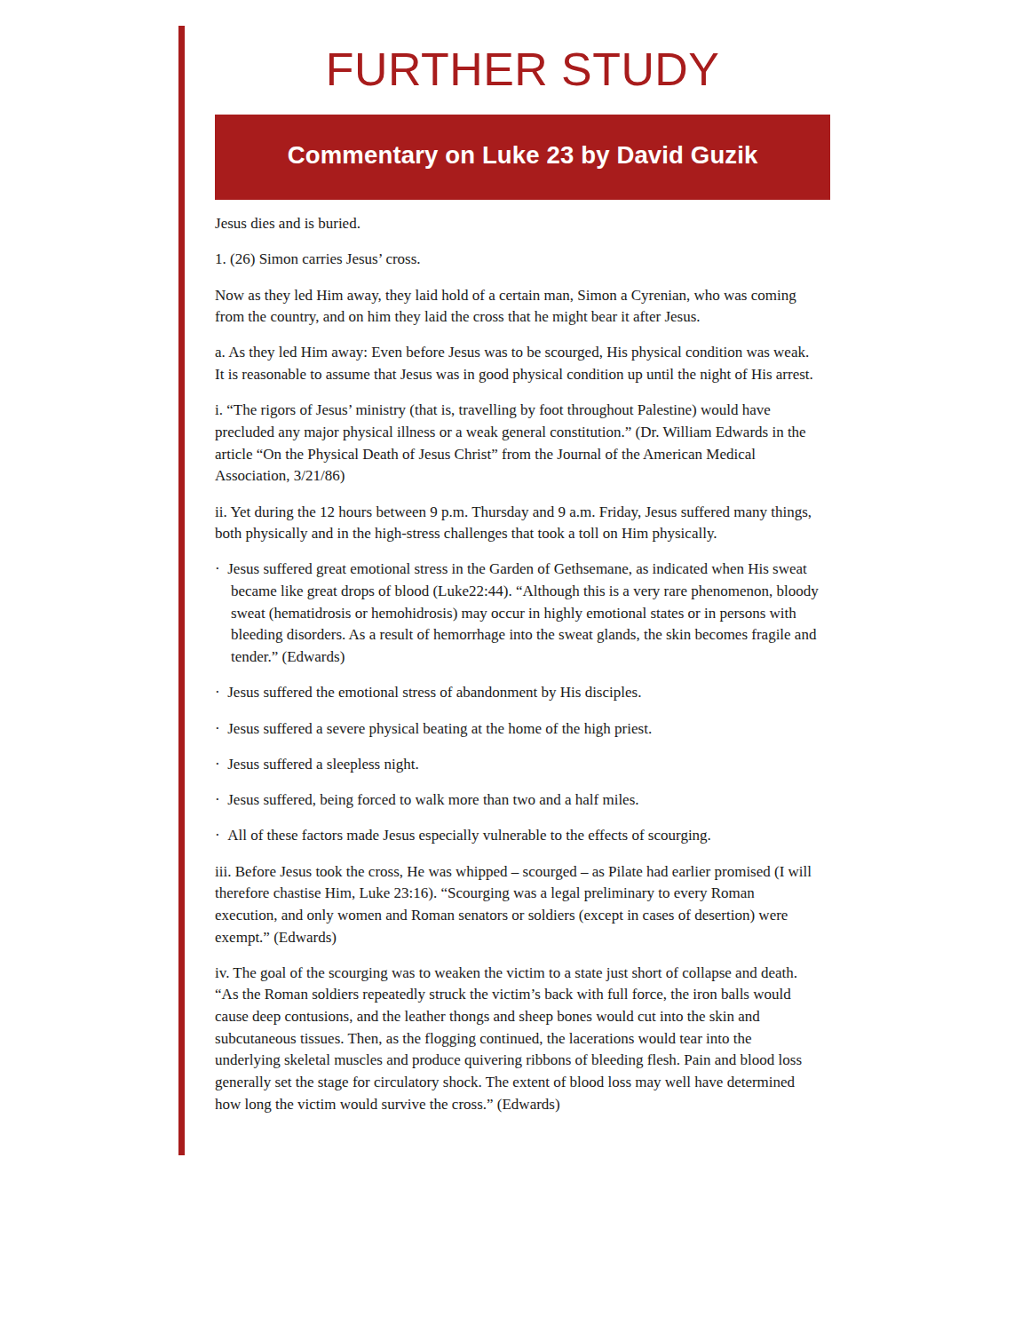FURTHER STUDY
Commentary on Luke 23 by David Guzik
Jesus dies and is buried.
1. (26) Simon carries Jesus’ cross.
Now as they led Him away, they laid hold of a certain man, Simon a Cyrenian, who was coming from the country, and on him they laid the cross that he might bear it after Jesus.
a. As they led Him away: Even before Jesus was to be scourged, His physical condition was weak. It is reasonable to assume that Jesus was in good physical condition up until the night of His arrest.
i. “The rigors of Jesus’ ministry (that is, travelling by foot throughout Palestine) would have precluded any major physical illness or a weak general constitution.” (Dr. William Edwards in the article “On the Physical Death of Jesus Christ” from the Journal of the American Medical Association, 3/21/86)
ii. Yet during the 12 hours between 9 p.m. Thursday and 9 a.m. Friday, Jesus suffered many things, both physically and in the high-stress challenges that took a toll on Him physically.
Jesus suffered great emotional stress in the Garden of Gethsemane, as indicated when His sweat became like great drops of blood (Luke22:44). “Although this is a very rare phenomenon, bloody sweat (hematidrosis or hemohidrosis) may occur in highly emotional states or in persons with bleeding disorders. As a result of hemorrhage into the sweat glands, the skin becomes fragile and tender.” (Edwards)
Jesus suffered the emotional stress of abandonment by His disciples.
Jesus suffered a severe physical beating at the home of the high priest.
Jesus suffered a sleepless night.
Jesus suffered, being forced to walk more than two and a half miles.
All of these factors made Jesus especially vulnerable to the effects of scourging.
iii. Before Jesus took the cross, He was whipped – scourged – as Pilate had earlier promised (I will therefore chastise Him, Luke 23:16). “Scourging was a legal preliminary to every Roman execution, and only women and Roman senators or soldiers (except in cases of desertion) were exempt.” (Edwards)
iv. The goal of the scourging was to weaken the victim to a state just short of collapse and death. “As the Roman soldiers repeatedly struck the victim’s back with full force, the iron balls would cause deep contusions, and the leather thongs and sheep bones would cut into the skin and subcutaneous tissues. Then, as the flogging continued, the lacerations would tear into the underlying skeletal muscles and produce quivering ribbons of bleeding flesh. Pain and blood loss generally set the stage for circulatory shock. The extent of blood loss may well have determined how long the victim would survive the cross.” (Edwards)